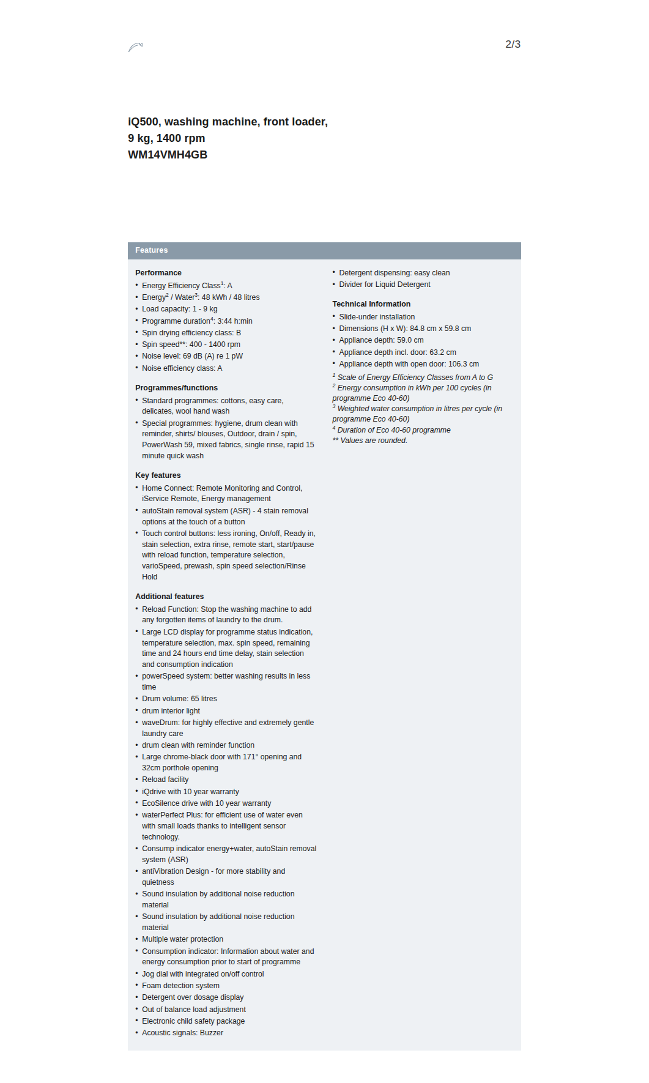2/3
iQ500, washing machine, front loader,
9 kg, 1400 rpm
WM14VMH4GB
Features
Performance
Energy Efficiency Class1: A
Energy2 / Water3: 48 kWh / 48 litres
Load capacity: 1 - 9 kg
Programme duration4: 3:44 h:min
Spin drying efficiency class: B
Spin speed**: 400 - 1400 rpm
Noise level: 69 dB (A) re 1 pW
Noise efficiency class: A
Programmes/functions
Standard programmes: cottons, easy care, delicates, wool hand wash
Special programmes: hygiene, drum clean with reminder, shirts/ blouses, Outdoor, drain / spin, PowerWash 59, mixed fabrics, single rinse, rapid 15 minute quick wash
Key features
Home Connect: Remote Monitoring and Control, iService Remote, Energy management
autoStain removal system (ASR) - 4 stain removal options at the touch of a button
Touch control buttons: less ironing, On/off, Ready in, stain selection, extra rinse, remote start, start/pause with reload function, temperature selection, varioSpeed, prewash, spin speed selection/Rinse Hold
Additional features
Reload Function: Stop the washing machine to add any forgotten items of laundry to the drum.
Large LCD display for programme status indication, temperature selection, max. spin speed, remaining time and 24 hours end time delay, stain selection and consumption indication
powerSpeed system: better washing results in less time
Drum volume: 65 litres
drum interior light
waveDrum: for highly effective and extremely gentle laundry care
drum clean with reminder function
Large chrome-black door with 171° opening and 32cm porthole opening
Reload facility
iQdrive with 10 year warranty
EcoSilence drive with 10 year warranty
waterPerfect Plus: for efficient use of water even with small loads thanks to intelligent sensor technology.
Consump indicator energy+water, autoStain removal system (ASR)
antiVibration Design - for more stability and quietness
Sound insulation by additional noise reduction material
Sound insulation by additional noise reduction material
Multiple water protection
Consumption indicator: Information about water and energy consumption prior to start of programme
Jog dial with integrated on/off control
Foam detection system
Detergent over dosage display
Out of balance load adjustment
Electronic child safety package
Acoustic signals: Buzzer
Detergent dispensing: easy clean
Divider for Liquid Detergent
Technical Information
Slide-under installation
Dimensions (H x W): 84.8 cm x 59.8 cm
Appliance depth: 59.0 cm
Appliance depth incl. door: 63.2 cm
Appliance depth with open door: 106.3 cm
1 Scale of Energy Efficiency Classes from A to G
2 Energy consumption in kWh per 100 cycles (in programme Eco 40-60)
3 Weighted water consumption in litres per cycle (in programme Eco 40-60)
4 Duration of Eco 40-60 programme
** Values are rounded.